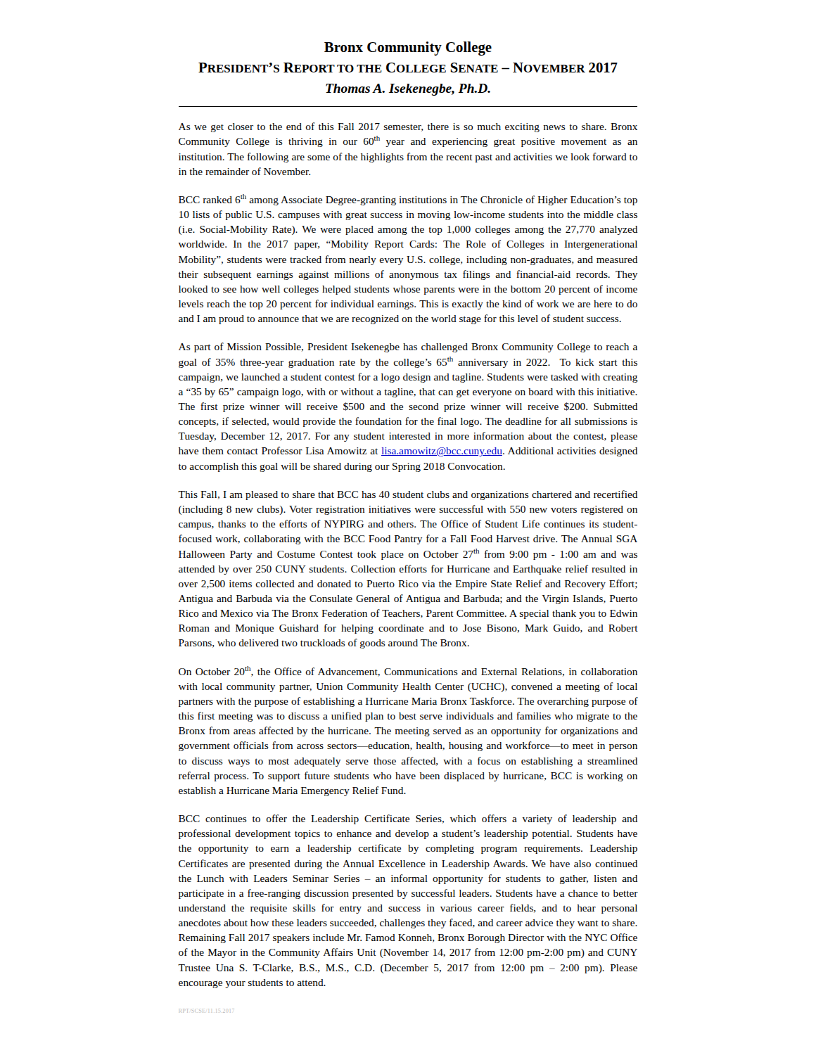Bronx Community College
PRESIDENT’S REPORT TO THE COLLEGE SENATE – NOVEMBER 2017
Thomas A. Isekenegbe, Ph.D.
As we get closer to the end of this Fall 2017 semester, there is so much exciting news to share. Bronx Community College is thriving in our 60th year and experiencing great positive movement as an institution. The following are some of the highlights from the recent past and activities we look forward to in the remainder of November.
BCC ranked 6th among Associate Degree-granting institutions in The Chronicle of Higher Education’s top 10 lists of public U.S. campuses with great success in moving low-income students into the middle class (i.e. Social-Mobility Rate). We were placed among the top 1,000 colleges among the 27,770 analyzed worldwide. In the 2017 paper, “Mobility Report Cards: The Role of Colleges in Intergenerational Mobility”, students were tracked from nearly every U.S. college, including non-graduates, and measured their subsequent earnings against millions of anonymous tax filings and financial-aid records. They looked to see how well colleges helped students whose parents were in the bottom 20 percent of income levels reach the top 20 percent for individual earnings. This is exactly the kind of work we are here to do and I am proud to announce that we are recognized on the world stage for this level of student success.
As part of Mission Possible, President Isekenegbe has challenged Bronx Community College to reach a goal of 35% three-year graduation rate by the college’s 65th anniversary in 2022. To kick start this campaign, we launched a student contest for a logo design and tagline. Students were tasked with creating a “35 by 65” campaign logo, with or without a tagline, that can get everyone on board with this initiative. The first prize winner will receive $500 and the second prize winner will receive $200. Submitted concepts, if selected, would provide the foundation for the final logo. The deadline for all submissions is Tuesday, December 12, 2017. For any student interested in more information about the contest, please have them contact Professor Lisa Amowitz at lisa.amowitz@bcc.cuny.edu. Additional activities designed to accomplish this goal will be shared during our Spring 2018 Convocation.
This Fall, I am pleased to share that BCC has 40 student clubs and organizations chartered and recertified (including 8 new clubs). Voter registration initiatives were successful with 550 new voters registered on campus, thanks to the efforts of NYPIRG and others. The Office of Student Life continues its student-focused work, collaborating with the BCC Food Pantry for a Fall Food Harvest drive. The Annual SGA Halloween Party and Costume Contest took place on October 27th from 9:00 pm - 1:00 am and was attended by over 250 CUNY students. Collection efforts for Hurricane and Earthquake relief resulted in over 2,500 items collected and donated to Puerto Rico via the Empire State Relief and Recovery Effort; Antigua and Barbuda via the Consulate General of Antigua and Barbuda; and the Virgin Islands, Puerto Rico and Mexico via The Bronx Federation of Teachers, Parent Committee. A special thank you to Edwin Roman and Monique Guishard for helping coordinate and to Jose Bisono, Mark Guido, and Robert Parsons, who delivered two truckloads of goods around The Bronx.
On October 20th, the Office of Advancement, Communications and External Relations, in collaboration with local community partner, Union Community Health Center (UCHC), convened a meeting of local partners with the purpose of establishing a Hurricane Maria Bronx Taskforce. The overarching purpose of this first meeting was to discuss a unified plan to best serve individuals and families who migrate to the Bronx from areas affected by the hurricane. The meeting served as an opportunity for organizations and government officials from across sectors—education, health, housing and workforce—to meet in person to discuss ways to most adequately serve those affected, with a focus on establishing a streamlined referral process. To support future students who have been displaced by hurricane, BCC is working on establish a Hurricane Maria Emergency Relief Fund.
BCC continues to offer the Leadership Certificate Series, which offers a variety of leadership and professional development topics to enhance and develop a student’s leadership potential. Students have the opportunity to earn a leadership certificate by completing program requirements. Leadership Certificates are presented during the Annual Excellence in Leadership Awards. We have also continued the Lunch with Leaders Seminar Series – an informal opportunity for students to gather, listen and participate in a free-ranging discussion presented by successful leaders. Students have a chance to better understand the requisite skills for entry and success in various career fields, and to hear personal anecdotes about how these leaders succeeded, challenges they faced, and career advice they want to share. Remaining Fall 2017 speakers include Mr. Famod Konneh, Bronx Borough Director with the NYC Office of the Mayor in the Community Affairs Unit (November 14, 2017 from 12:00 pm-2:00 pm) and CUNY Trustee Una S. T-Clarke, B.S., M.S., C.D. (December 5, 2017 from 12:00 pm – 2:00 pm). Please encourage your students to attend.
RPT/SCSE/11.15.2017